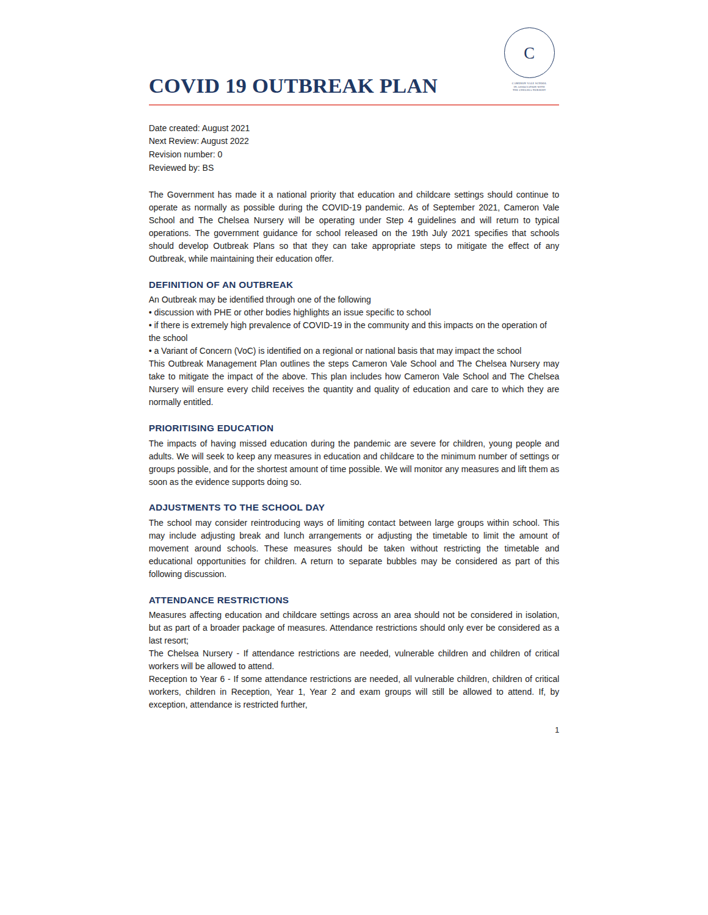C
CAMERON VALE SCHOOL
IN ASSOCIATION WITH
THE CHELSEA NURSERY
COVID 19 OUTBREAK PLAN
Date created: August 2021
Next Review: August 2022
Revision number: 0
Reviewed by: BS
The Government has made it a national priority that education and childcare settings should continue to operate as normally as possible during the COVID-19 pandemic. As of September 2021, Cameron Vale School and The Chelsea Nursery will be operating under Step 4 guidelines and will return to typical operations. The government guidance for school released on the 19th July 2021 specifies that schools should develop Outbreak Plans so that they can take appropriate steps to mitigate the effect of any Outbreak, while maintaining their education offer.
Definition of an Outbreak
An Outbreak may be identified through one of the following
• discussion with PHE or other bodies highlights an issue specific to school
• if there is extremely high prevalence of COVID-19 in the community and this impacts on the operation of the school
• a Variant of Concern (VoC) is identified on a regional or national basis that may impact the school
This Outbreak Management Plan outlines the steps Cameron Vale School and The Chelsea Nursery may take to mitigate the impact of the above. This plan includes how Cameron Vale School and The Chelsea Nursery will ensure every child receives the quantity and quality of education and care to which they are normally entitled.
Prioritising Education
The impacts of having missed education during the pandemic are severe for children, young people and adults. We will seek to keep any measures in education and childcare to the minimum number of settings or groups possible, and for the shortest amount of time possible. We will monitor any measures and lift them as soon as the evidence supports doing so.
Adjustments to the School Day
The school may consider reintroducing ways of limiting contact between large groups within school. This may include adjusting break and lunch arrangements or adjusting the timetable to limit the amount of movement around schools. These measures should be taken without restricting the timetable and educational opportunities for children. A return to separate bubbles may be considered as part of this following discussion.
Attendance Restrictions
Measures affecting education and childcare settings across an area should not be considered in isolation, but as part of a broader package of measures. Attendance restrictions should only ever be considered as a last resort;
The Chelsea Nursery - If attendance restrictions are needed, vulnerable children and children of critical workers will be allowed to attend.
Reception to Year 6 - If some attendance restrictions are needed, all vulnerable children, children of critical workers, children in Reception, Year 1, Year 2 and exam groups will still be allowed to attend. If, by exception, attendance is restricted further,
1